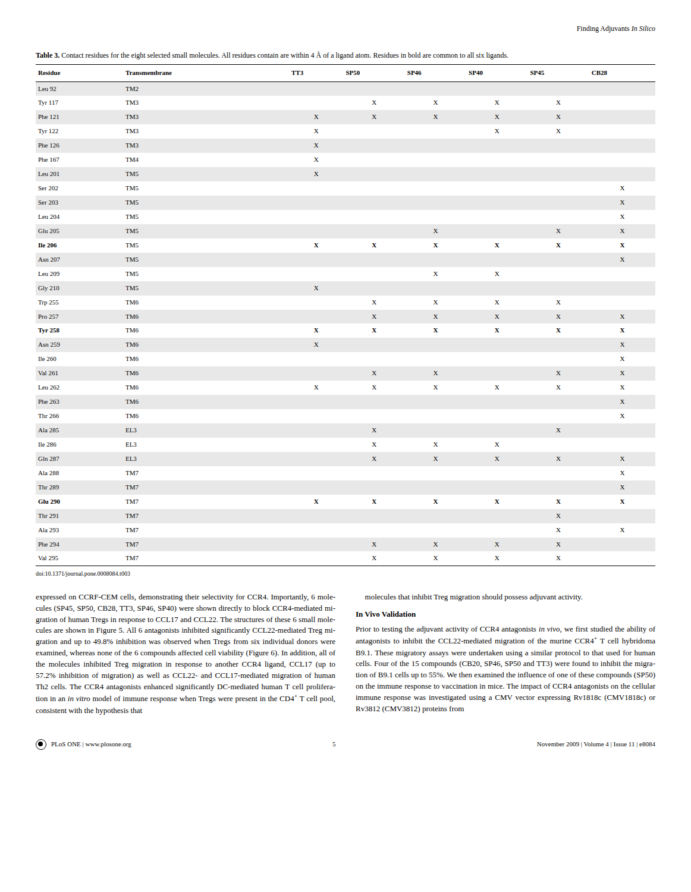Finding Adjuvants In Silico
Table 3. Contact residues for the eight selected small molecules. All residues contain are within 4 Å of a ligand atom. Residues in bold are common to all six ligands.
| Residue | Transmembrane | TT3 | SP50 | SP46 | SP40 | SP45 | CB28 |
| --- | --- | --- | --- | --- | --- | --- | --- |
| Leu 92 | TM2 | | | | | | |
| Tyr 117 | TM3 | | X | X | X | X | |
| Phe 121 | TM3 | X | X | X | X | X | |
| Tyr 122 | TM3 | X | | | X | X | |
| Phe 126 | TM3 | X | | | | | |
| Phe 167 | TM4 | X | | | | | |
| Leu 201 | TM5 | X | | | | | |
| Ser 202 | TM5 | | | | | | X |
| Ser 203 | TM5 | | | | | | X |
| Leu 204 | TM5 | | | | | | X |
| Glu 205 | TM5 | | | X | | X | X |
| Ile 206 | TM5 | X | X | X | X | X | X |
| Asn 207 | TM5 | | | | | | X |
| Leu 209 | TM5 | | | X | X | | |
| Gly 210 | TM5 | X | | | | | |
| Trp 255 | TM6 | | X | X | X | X | |
| Pro 257 | TM6 | | X | X | X | X | X |
| Tyr 258 | TM6 | X | X | X | X | X | X |
| Asn 259 | TM6 | X | | | | | X |
| Ile 260 | TM6 | | | | | | X |
| Val 261 | TM6 | | X | X | | X | X |
| Leu 262 | TM6 | X | X | X | X | X | X |
| Phe 263 | TM6 | | | | | | X |
| Thr 266 | TM6 | | | | | | X |
| Ala 285 | EL3 | | X | | | X | |
| Ile 286 | EL3 | | X | X | X | | |
| Gln 287 | EL3 | | X | X | X | X | X |
| Ala 288 | TM7 | | | | | | X |
| Thr 289 | TM7 | | | | | | X |
| Glu 290 | TM7 | X | X | X | X | X | X |
| Thr 291 | TM7 | | | | | X | |
| Ala 293 | TM7 | | | | | X | X |
| Phe 294 | TM7 | | X | X | X | X | |
| Val 295 | TM7 | | X | X | X | X | |
doi:10.1371/journal.pone.0008084.t003
expressed on CCRF-CEM cells, demonstrating their selectivity for CCR4. Importantly, 6 molecules (SP45, SP50, CB28, TT3, SP46, SP40) were shown directly to block CCR4-mediated migration of human Tregs in response to CCL17 and CCL22. The structures of these 6 small molecules are shown in Figure 5. All 6 antagonists inhibited significantly CCL22-mediated Treg migration and up to 49.8% inhibition was observed when Tregs from six individual donors were examined, whereas none of the 6 compounds affected cell viability (Figure 6). In addition, all of the molecules inhibited Treg migration in response to another CCR4 ligand, CCL17 (up to 57.2% inhibition of migration) as well as CCL22- and CCL17-mediated migration of human Th2 cells. The CCR4 antagonists enhanced significantly DC-mediated human T cell proliferation in an in vitro model of immune response when Tregs were present in the CD4+ T cell pool, consistent with the hypothesis that
molecules that inhibit Treg migration should possess adjuvant activity.
In Vivo Validation
Prior to testing the adjuvant activity of CCR4 antagonists in vivo, we first studied the ability of antagonists to inhibit the CCL22-mediated migration of the murine CCR4+ T cell hybridoma B9.1. These migratory assays were undertaken using a similar protocol to that used for human cells. Four of the 15 compounds (CB20, SP46, SP50 and TT3) were found to inhibit the migration of B9.1 cells up to 55%. We then examined the influence of one of these compounds (SP50) on the immune response to vaccination in mice. The impact of CCR4 antagonists on the cellular immune response was investigated using a CMV vector expressing Rv1818c (CMV1818c) or Rv3812 (CMV3812) proteins from
PLoS ONE | www.plosone.org
5
November 2009 | Volume 4 | Issue 11 | e8084